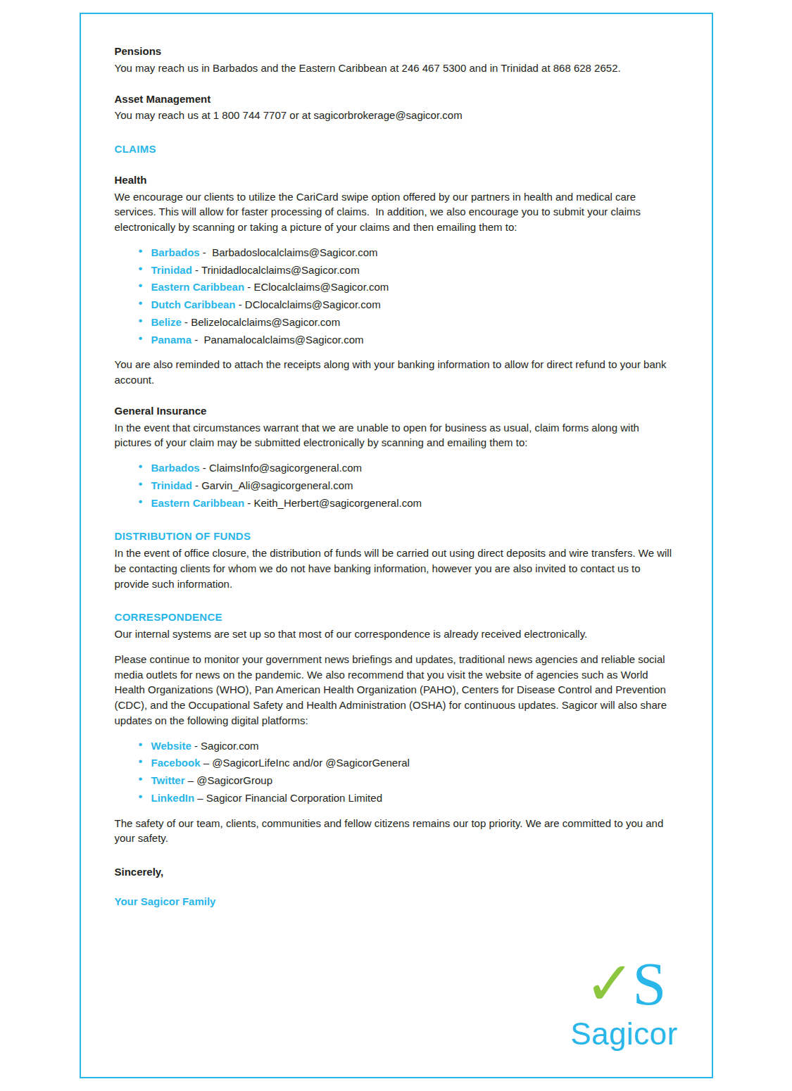Pensions
You may reach us in Barbados and the Eastern Caribbean at 246 467 5300 and in Trinidad at 868 628 2652.
Asset Management
You may reach us at 1 800 744 7707 or at sagicorbrokerage@sagicor.com
Claims
Health
We encourage our clients to utilize the CariCard swipe option offered by our partners in health and medical care services. This will allow for faster processing of claims. In addition, we also encourage you to submit your claims electronically by scanning or taking a picture of your claims and then emailing them to:
Barbados - Barbadoslocalclaims@Sagicor.com
Trinidad - Trinidadlocalclaims@Sagicor.com
Eastern Caribbean - EClocalclaims@Sagicor.com
Dutch Caribbean - DClocalclaims@Sagicor.com
Belize - Belizelocalclaims@Sagicor.com
Panama - Panamalocalclaims@Sagicor.com
You are also reminded to attach the receipts along with your banking information to allow for direct refund to your bank account.
General Insurance
In the event that circumstances warrant that we are unable to open for business as usual, claim forms along with pictures of your claim may be submitted electronically by scanning and emailing them to:
Barbados - ClaimsInfo@sagicorgeneral.com
Trinidad - Garvin_Ali@sagicorgeneral.com
Eastern Caribbean - Keith_Herbert@sagicorgeneral.com
Distribution of Funds
In the event of office closure, the distribution of funds will be carried out using direct deposits and wire transfers. We will be contacting clients for whom we do not have banking information, however you are also invited to contact us to provide such information.
Correspondence
Our internal systems are set up so that most of our correspondence is already received electronically.
Please continue to monitor your government news briefings and updates, traditional news agencies and reliable social media outlets for news on the pandemic. We also recommend that you visit the website of agencies such as World Health Organizations (WHO), Pan American Health Organization (PAHO), Centers for Disease Control and Prevention (CDC), and the Occupational Safety and Health Administration (OSHA) for continuous updates. Sagicor will also share updates on the following digital platforms:
Website - Sagicor.com
Facebook – @SagicorLifeInc and/or @SagicorGeneral
Twitter – @SagicorGroup
LinkedIn – Sagicor Financial Corporation Limited
The safety of our team, clients, communities and fellow citizens remains our top priority. We are committed to you and your safety.
Sincerely,
Your Sagicor Family
✓S
Sagicor